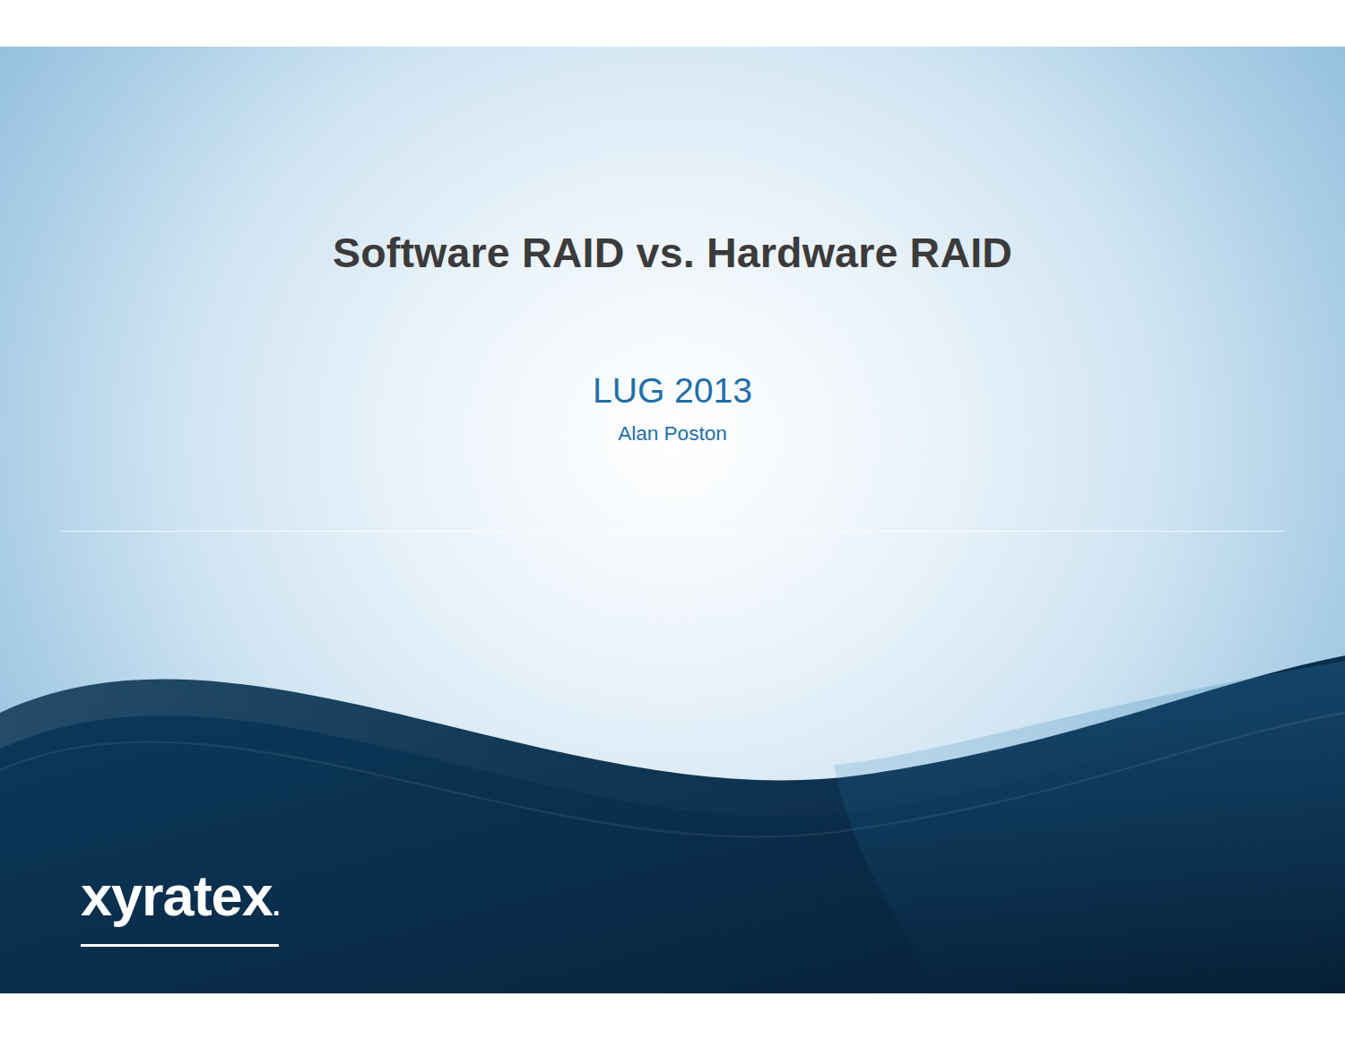Software RAID vs. Hardware RAID
LUG 2013
Alan Poston
xyratex.